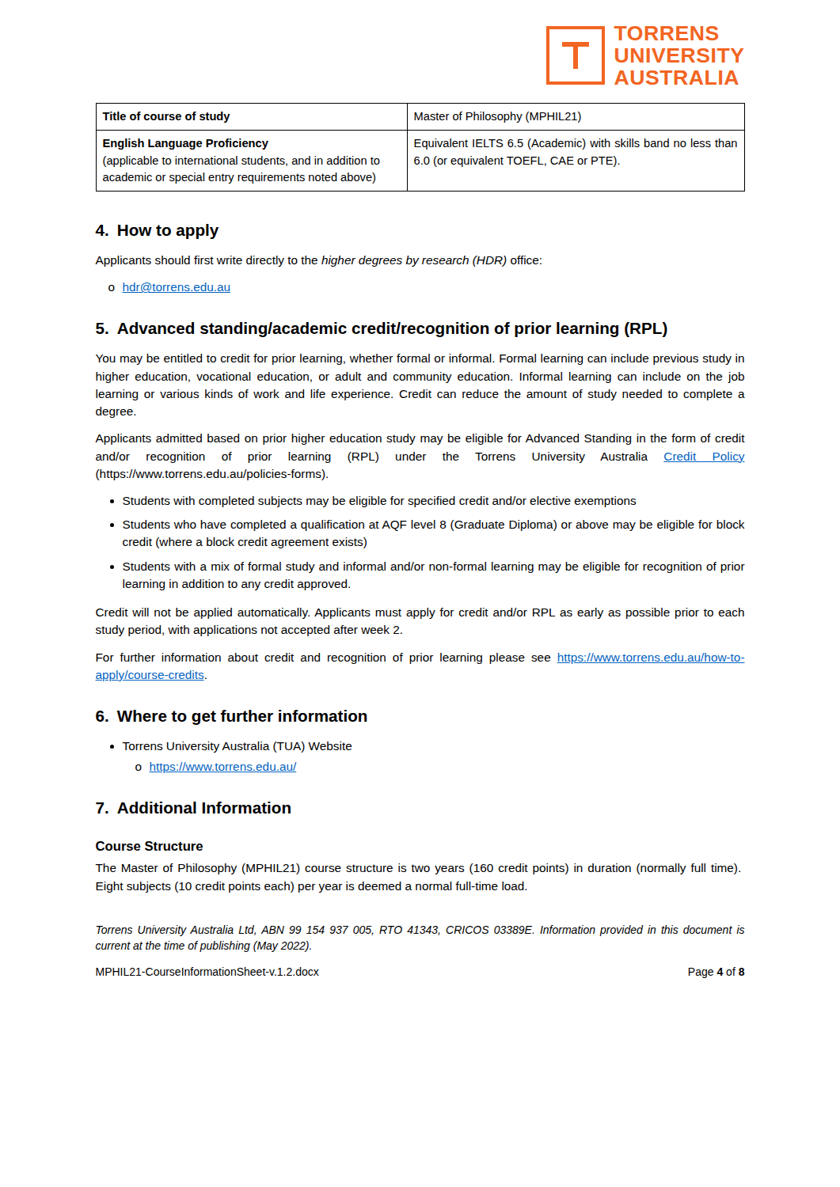Torrens University Australia
| Title of course of study | Master of Philosophy (MPHIL21) |
| English Language Proficiency (applicable to international students, and in addition to academic or special entry requirements noted above) | Equivalent IELTS 6.5 (Academic) with skills band no less than 6.0 (or equivalent TOEFL, CAE or PTE). |
4. How to apply
Applicants should first write directly to the higher degrees by research (HDR) office:
hdr@torrens.edu.au
5. Advanced standing/academic credit/recognition of prior learning (RPL)
You may be entitled to credit for prior learning, whether formal or informal. Formal learning can include previous study in higher education, vocational education, or adult and community education. Informal learning can include on the job learning or various kinds of work and life experience. Credit can reduce the amount of study needed to complete a degree.
Applicants admitted based on prior higher education study may be eligible for Advanced Standing in the form of credit and/or recognition of prior learning (RPL) under the Torrens University Australia Credit Policy (https://www.torrens.edu.au/policies-forms).
Students with completed subjects may be eligible for specified credit and/or elective exemptions
Students who have completed a qualification at AQF level 8 (Graduate Diploma) or above may be eligible for block credit (where a block credit agreement exists)
Students with a mix of formal study and informal and/or non-formal learning may be eligible for recognition of prior learning in addition to any credit approved.
Credit will not be applied automatically. Applicants must apply for credit and/or RPL as early as possible prior to each study period, with applications not accepted after week 2.
For further information about credit and recognition of prior learning please see https://www.torrens.edu.au/how-to-apply/course-credits.
6. Where to get further information
Torrens University Australia (TUA) Website
https://www.torrens.edu.au/
7. Additional Information
Course Structure
The Master of Philosophy (MPHIL21) course structure is two years (160 credit points) in duration (normally full time). Eight subjects (10 credit points each) per year is deemed a normal full-time load.
Torrens University Australia Ltd, ABN 99 154 937 005, RTO 41343, CRICOS 03389E. Information provided in this document is current at the time of publishing (May 2022).
MPHIL21-CourseInformationSheet-v.1.2.docx
Page 4 of 8